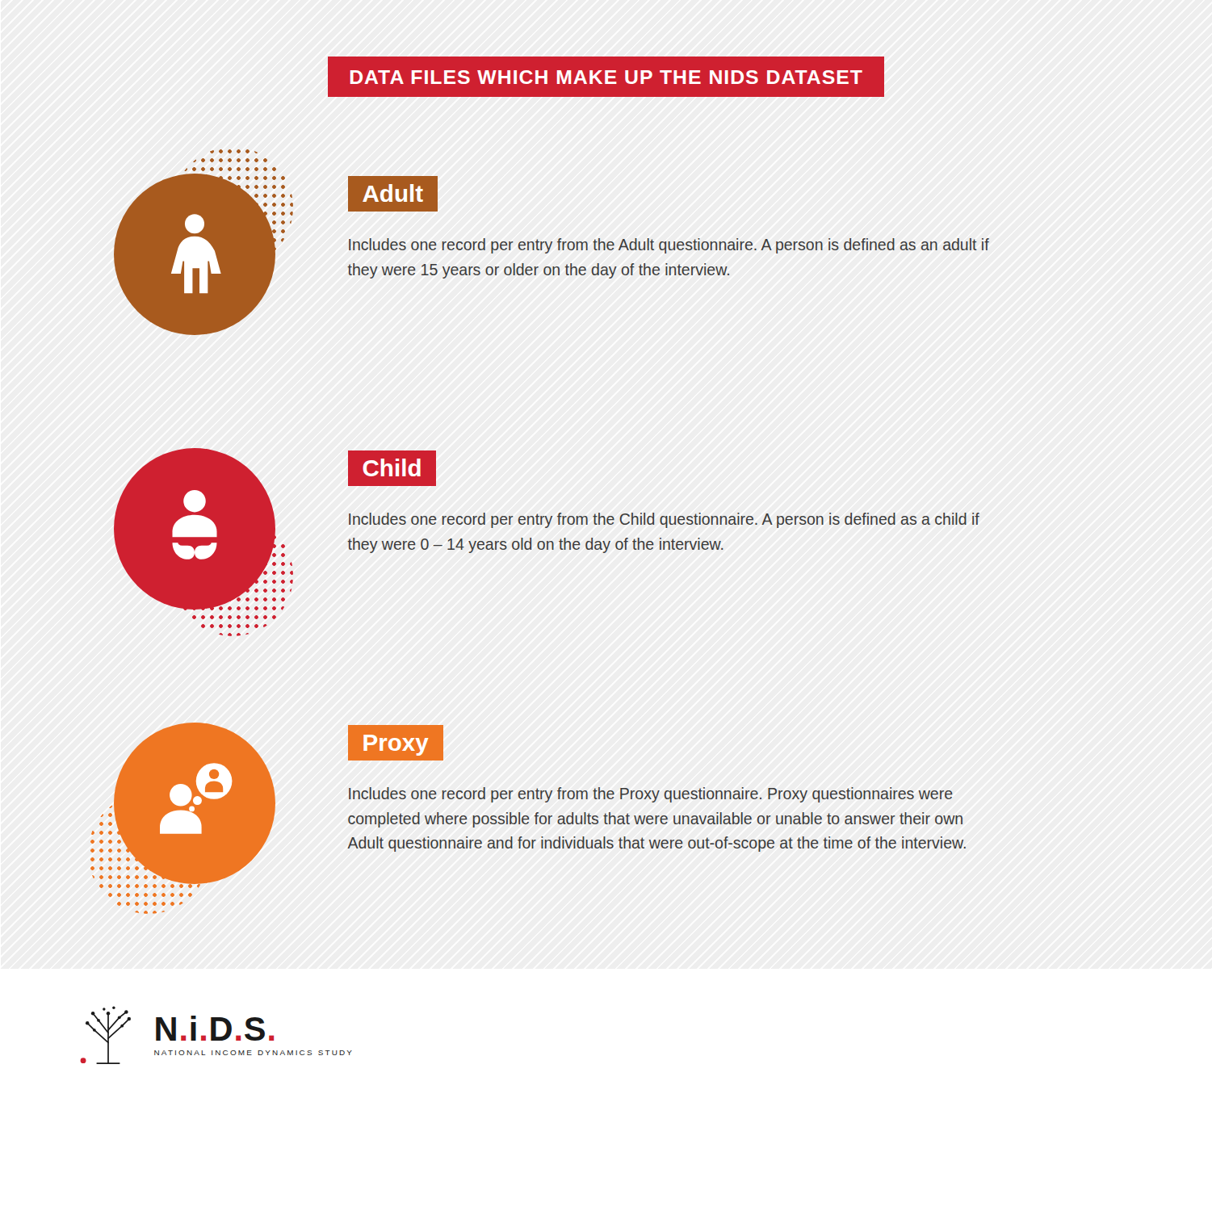Data Files Which Make Up the NIDS Dataset
Adult
Includes one record per entry from the Adult questionnaire. A person is defined as an adult if they were 15 years or older on the day of the interview.
Child
Includes one record per entry from the Child questionnaire. A person is defined as a child if they were 0 – 14 years old on the day of the interview.
Proxy
Includes one record per entry from the Proxy questionnaire. Proxy questionnaires were completed where possible for adults that were unavailable or unable to answer their own Adult questionnaire and for individuals that were out-of-scope at the time of the interview.
N. i. D. S. NATIONAL INCOME DYNAMICS STUDY